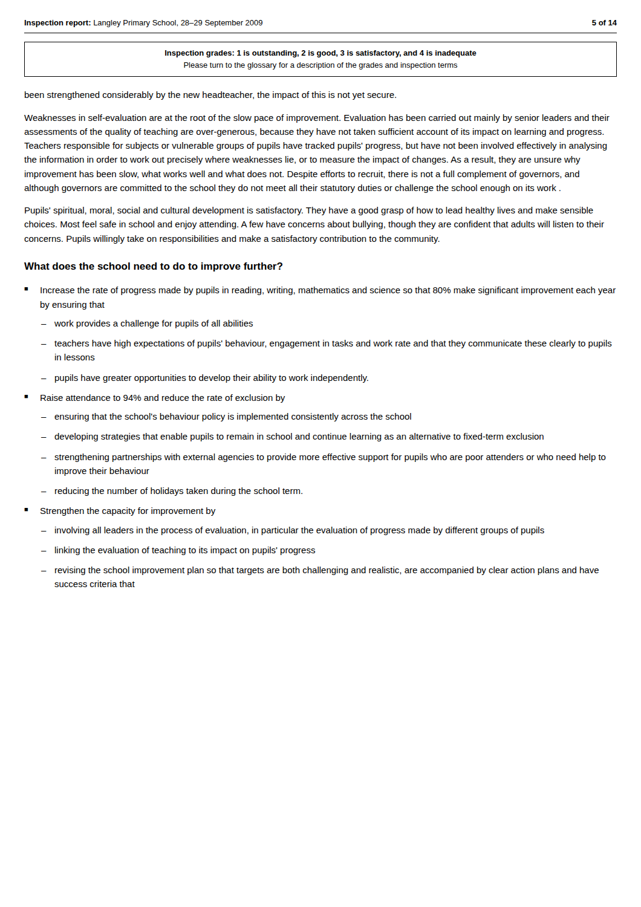Inspection report: Langley Primary School, 28–29 September 2009
5 of 14
Inspection grades: 1 is outstanding, 2 is good, 3 is satisfactory, and 4 is inadequate
Please turn to the glossary for a description of the grades and inspection terms
been strengthened considerably by the new headteacher, the impact of this is not yet secure.
Weaknesses in self-evaluation are at the root of the slow pace of improvement. Evaluation has been carried out mainly by senior leaders and their assessments of the quality of teaching are over-generous, because they have not taken sufficient account of its impact on learning and progress. Teachers responsible for subjects or vulnerable groups of pupils have tracked pupils' progress, but have not been involved effectively in analysing the information in order to work out precisely where weaknesses lie, or to measure the impact of changes. As a result, they are unsure why improvement has been slow, what works well and what does not. Despite efforts to recruit, there is not a full complement of governors, and although governors are committed to the school they do not meet all their statutory duties or challenge the school enough on its work .
Pupils' spiritual, moral, social and cultural development is satisfactory. They have a good grasp of how to lead healthy lives and make sensible choices. Most feel safe in school and enjoy attending. A few have concerns about bullying, though they are confident that adults will listen to their concerns. Pupils willingly take on responsibilities and make a satisfactory contribution to the community.
What does the school need to do to improve further?
Increase the rate of progress made by pupils in reading, writing, mathematics and science so that 80% make significant improvement each year by ensuring that
work provides a challenge for pupils of all abilities
teachers have high expectations of pupils' behaviour, engagement in tasks and work rate and that they communicate these clearly to pupils in lessons
pupils have greater opportunities to develop their ability to work independently.
Raise attendance to 94% and reduce the rate of exclusion by
ensuring that the school's behaviour policy is implemented consistently across the school
developing strategies that enable pupils to remain in school and continue learning as an alternative to fixed-term exclusion
strengthening partnerships with external agencies to provide more effective support for pupils who are poor attenders or who need help to improve their behaviour
reducing the number of holidays taken during the school term.
Strengthen the capacity for improvement by
involving all leaders in the process of evaluation, in particular the evaluation of progress made by different groups of pupils
linking the evaluation of teaching to its impact on pupils' progress
revising the school improvement plan so that targets are both challenging and realistic, are accompanied by clear action plans and have success criteria that